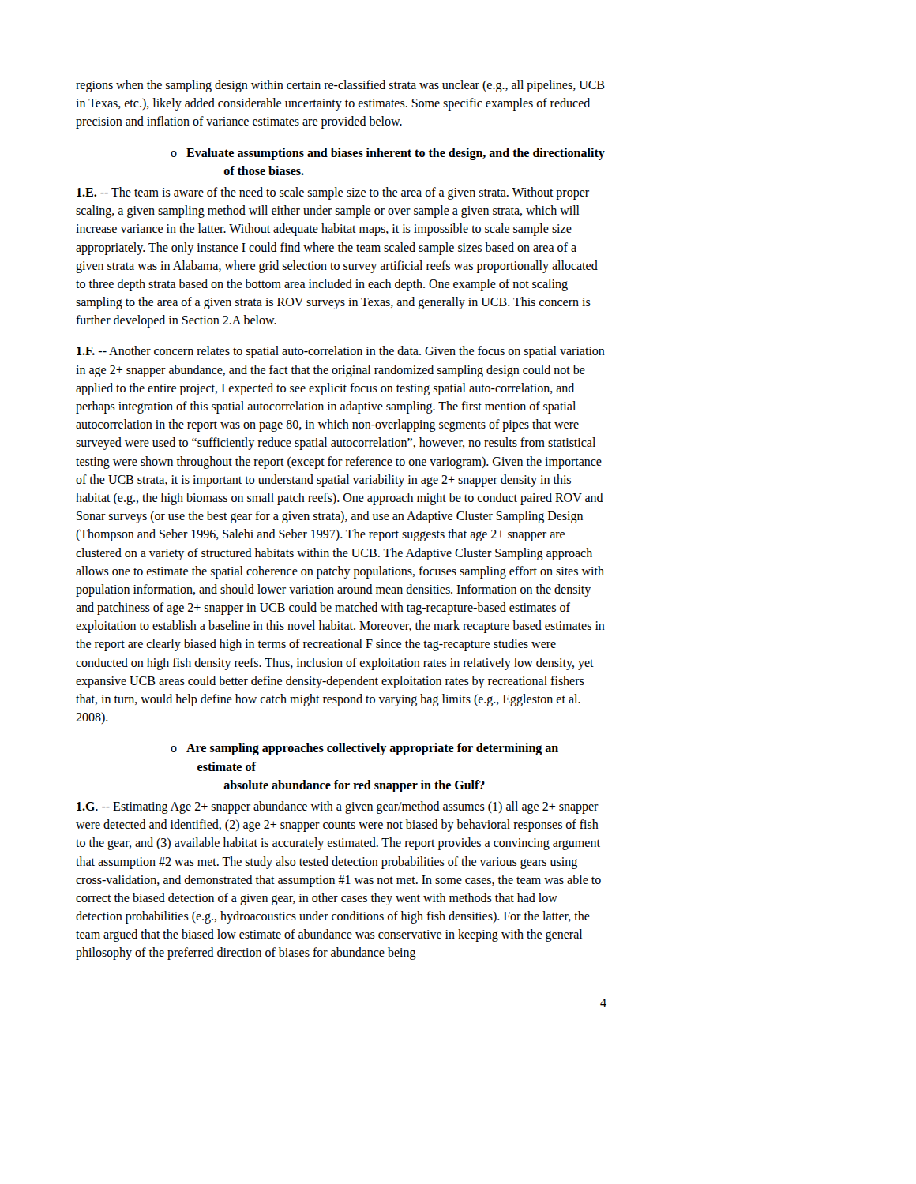regions when the sampling design within certain re-classified strata was unclear (e.g., all pipelines, UCB in Texas, etc.), likely added considerable uncertainty to estimates. Some specific examples of reduced precision and inflation of variance estimates are provided below.
o Evaluate assumptions and biases inherent to the design, and the directionality of those biases.
1.E. -- The team is aware of the need to scale sample size to the area of a given strata. Without proper scaling, a given sampling method will either under sample or over sample a given strata, which will increase variance in the latter. Without adequate habitat maps, it is impossible to scale sample size appropriately. The only instance I could find where the team scaled sample sizes based on area of a given strata was in Alabama, where grid selection to survey artificial reefs was proportionally allocated to three depth strata based on the bottom area included in each depth. One example of not scaling sampling to the area of a given strata is ROV surveys in Texas, and generally in UCB. This concern is further developed in Section 2.A below.
1.F. -- Another concern relates to spatial auto-correlation in the data. Given the focus on spatial variation in age 2+ snapper abundance, and the fact that the original randomized sampling design could not be applied to the entire project, I expected to see explicit focus on testing spatial auto-correlation, and perhaps integration of this spatial autocorrelation in adaptive sampling. The first mention of spatial autocorrelation in the report was on page 80, in which non-overlapping segments of pipes that were surveyed were used to “sufficiently reduce spatial autocorrelation”, however, no results from statistical testing were shown throughout the report (except for reference to one variogram). Given the importance of the UCB strata, it is important to understand spatial variability in age 2+ snapper density in this habitat (e.g., the high biomass on small patch reefs). One approach might be to conduct paired ROV and Sonar surveys (or use the best gear for a given strata), and use an Adaptive Cluster Sampling Design (Thompson and Seber 1996, Salehi and Seber 1997). The report suggests that age 2+ snapper are clustered on a variety of structured habitats within the UCB. The Adaptive Cluster Sampling approach allows one to estimate the spatial coherence on patchy populations, focuses sampling effort on sites with population information, and should lower variation around mean densities. Information on the density and patchiness of age 2+ snapper in UCB could be matched with tag-recapture-based estimates of exploitation to establish a baseline in this novel habitat. Moreover, the mark recapture based estimates in the report are clearly biased high in terms of recreational F since the tag-recapture studies were conducted on high fish density reefs. Thus, inclusion of exploitation rates in relatively low density, yet expansive UCB areas could better define density-dependent exploitation rates by recreational fishers that, in turn, would help define how catch might respond to varying bag limits (e.g., Eggleston et al. 2008).
o Are sampling approaches collectively appropriate for determining an estimate of absolute abundance for red snapper in the Gulf?
1.G. -- Estimating Age 2+ snapper abundance with a given gear/method assumes (1) all age 2+ snapper were detected and identified, (2) age 2+ snapper counts were not biased by behavioral responses of fish to the gear, and (3) available habitat is accurately estimated. The report provides a convincing argument that assumption #2 was met. The study also tested detection probabilities of the various gears using cross-validation, and demonstrated that assumption #1 was not met. In some cases, the team was able to correct the biased detection of a given gear, in other cases they went with methods that had low detection probabilities (e.g., hydroacoustics under conditions of high fish densities). For the latter, the team argued that the biased low estimate of abundance was conservative in keeping with the general philosophy of the preferred direction of biases for abundance being
4